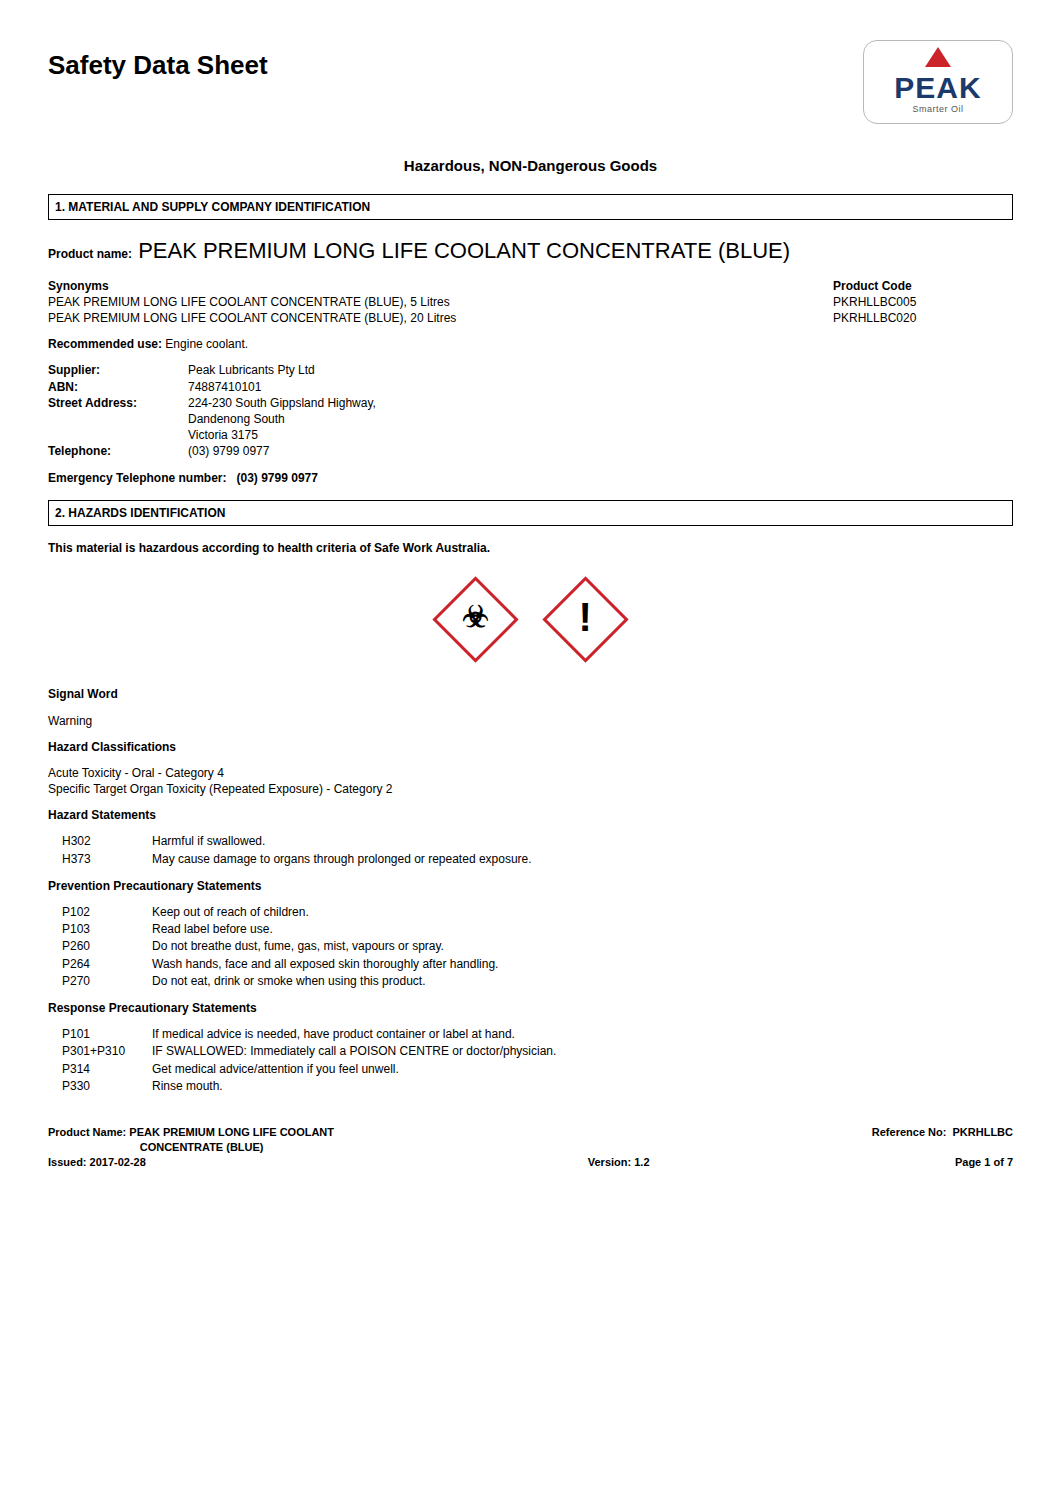Safety Data Sheet
PEAK
Smarter Oil
Hazardous, NON-Dangerous Goods
1. MATERIAL AND SUPPLY COMPANY IDENTIFICATION
Product name: PEAK PREMIUM LONG LIFE COOLANT CONCENTRATE (BLUE)
| Synonyms | Product Code |
| PEAK PREMIUM LONG LIFE COOLANT CONCENTRATE (BLUE), 5 Litres | PKRHLLBC005 |
| PEAK PREMIUM LONG LIFE COOLANT CONCENTRATE (BLUE), 20 Litres | PKRHLLBC020 |
Recommended use: Engine coolant.
| Supplier: | Peak Lubricants Pty Ltd |
| ABN: | 74887410101 |
| Street Address: | 224-230 South Gippsland Highway, Dandenong South Victoria 3175 |
| Telephone: | (03) 9799 0977 |
Emergency Telephone number: (03) 9799 0977
2. HAZARDS IDENTIFICATION
This material is hazardous according to health criteria of Safe Work Australia.
☣
!
Signal Word
Warning
Hazard Classifications
Acute Toxicity - Oral - Category 4
Specific Target Organ Toxicity (Repeated Exposure) - Category 2
Hazard Statements
| H302 | Harmful if swallowed. |
| H373 | May cause damage to organs through prolonged or repeated exposure. |
Prevention Precautionary Statements
| P102 | Keep out of reach of children. |
| P103 | Read label before use. |
| P260 | Do not breathe dust, fume, gas, mist, vapours or spray. |
| P264 | Wash hands, face and all exposed skin thoroughly after handling. |
| P270 | Do not eat, drink or smoke when using this product. |
Response Precautionary Statements
| P101 | If medical advice is needed, have product container or label at hand. |
| P301+P310 | IF SWALLOWED: Immediately call a POISON CENTRE or doctor/physician. |
| P314 | Get medical advice/attention if you feel unwell. |
| P330 | Rinse mouth. |
| Product Name: PEAK PREMIUM LONG LIFE COOLANT CONCENTRATE (BLUE) | Reference No: PKRHLLBC |
| Issued: 2017-02-28 | Version: 1.2 | Page 1 of 7 |